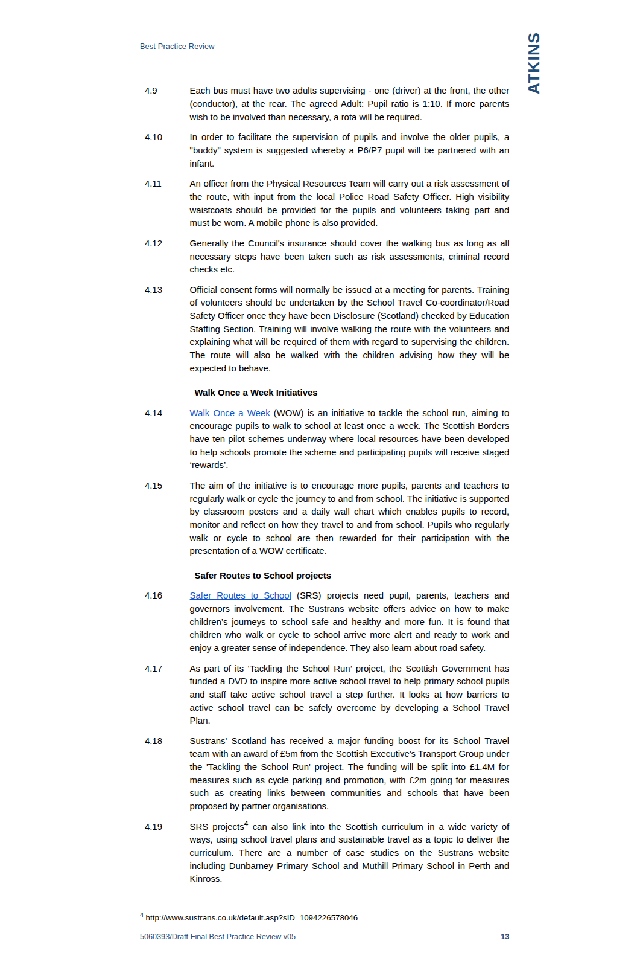ATKINS
Best Practice Review
4.9
Each bus must have two adults supervising - one (driver) at the front, the other (conductor), at the rear. The agreed Adult: Pupil ratio is 1:10. If more parents wish to be involved than necessary, a rota will be required.
4.10
In order to facilitate the supervision of pupils and involve the older pupils, a "buddy" system is suggested whereby a P6/P7 pupil will be partnered with an infant.
4.11
An officer from the Physical Resources Team will carry out a risk assessment of the route, with input from the local Police Road Safety Officer. High visibility waistcoats should be provided for the pupils and volunteers taking part and must be worn. A mobile phone is also provided.
4.12
Generally the Council's insurance should cover the walking bus as long as all necessary steps have been taken such as risk assessments, criminal record checks etc.
4.13
Official consent forms will normally be issued at a meeting for parents. Training of volunteers should be undertaken by the School Travel Co-coordinator/Road Safety Officer once they have been Disclosure (Scotland) checked by Education Staffing Section. Training will involve walking the route with the volunteers and explaining what will be required of them with regard to supervising the children. The route will also be walked with the children advising how they will be expected to behave.
Walk Once a Week Initiatives
4.14
Walk Once a Week (WOW) is an initiative to tackle the school run, aiming to encourage pupils to walk to school at least once a week. The Scottish Borders have ten pilot schemes underway where local resources have been developed to help schools promote the scheme and participating pupils will receive staged ‘rewards’.
4.15
The aim of the initiative is to encourage more pupils, parents and teachers to regularly walk or cycle the journey to and from school. The initiative is supported by classroom posters and a daily wall chart which enables pupils to record, monitor and reflect on how they travel to and from school. Pupils who regularly walk or cycle to school are then rewarded for their participation with the presentation of a WOW certificate.
Safer Routes to School projects
4.16
Safer Routes to School (SRS) projects need pupil, parents, teachers and governors involvement. The Sustrans website offers advice on how to make children’s journeys to school safe and healthy and more fun. It is found that children who walk or cycle to school arrive more alert and ready to work and enjoy a greater sense of independence. They also learn about road safety.
4.17
As part of its ‘Tackling the School Run’ project, the Scottish Government has funded a DVD to inspire more active school travel to help primary school pupils and staff take active school travel a step further. It looks at how barriers to active school travel can be safely overcome by developing a School Travel Plan.
4.18
Sustrans' Scotland has received a major funding boost for its School Travel team with an award of £5m from the Scottish Executive's Transport Group under the 'Tackling the School Run' project. The funding will be split into £1.4M for measures such as cycle parking and promotion, with £2m going for measures such as creating links between communities and schools that have been proposed by partner organisations.
4.19
SRS projects4 can also link into the Scottish curriculum in a wide variety of ways, using school travel plans and sustainable travel as a topic to deliver the curriculum. There are a number of case studies on the Sustrans website including Dunbarney Primary School and Muthill Primary School in Perth and Kinross.
4 http://www.sustrans.co.uk/default.asp?sID=1094226578046
5060393/Draft Final Best Practice Review v05
13